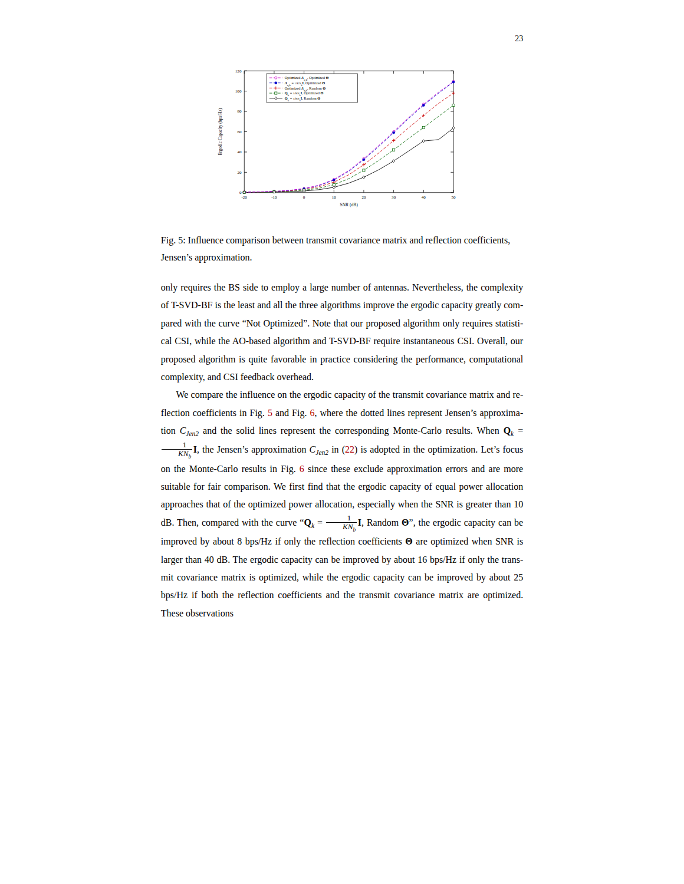23
0 20 40 60 80 100 120 -20 -10 0 10 20 30 40 50 SNR (dB) Ergodic Capacity (bps/Hz) Optimized Λq,k, Optimized Θ Λq,k = 1/KNbI, Optimized Θ Optimized Λq,k, Random Θ Qk = 1/KNbI, Optimized Θ Qk = 1/KNbI, Random Θ
Fig. 5: Influence comparison between transmit covariance matrix and reflection coefficients, Jensen’s approximation.
only requires the BS side to employ a large number of antennas. Nevertheless, the complexity of T-SVD-BF is the least and all the three algorithms improve the ergodic capacity greatly compared with the curve “Not Optimized”. Note that our proposed algorithm only requires statistical CSI, while the AO-based algorithm and T-SVD-BF require instantaneous CSI. Overall, our proposed algorithm is quite favorable in practice considering the performance, computational complexity, and CSI feedback overhead.
We compare the influence on the ergodic capacity of the transmit covariance matrix and reflection coefficients in Fig. 5 and Fig. 6, where the dotted lines represent Jensen’s approximation CJen2 and the solid lines represent the corresponding Monte-Carlo results. When Qk = 1 KNb I, the Jensen’s approximation CJen2 in (22) is adopted in the optimization. Let’s focus on the Monte-Carlo results in Fig. 6 since these exclude approximation errors and are more suitable for fair comparison. We first find that the ergodic capacity of equal power allocation approaches that of the optimized power allocation, especially when the SNR is greater than 10 dB. Then, compared with the curve “Qk = 1 KNb I, Random Θ”, the ergodic capacity can be improved by about 8 bps/Hz if only the reflection coefficients Θ are optimized when SNR is larger than 40 dB. The ergodic capacity can be improved by about 16 bps/Hz if only the transmit covariance matrix is optimized, while the ergodic capacity can be improved by about 25 bps/Hz if both the reflection coefficients and the transmit covariance matrix are optimized. These observations